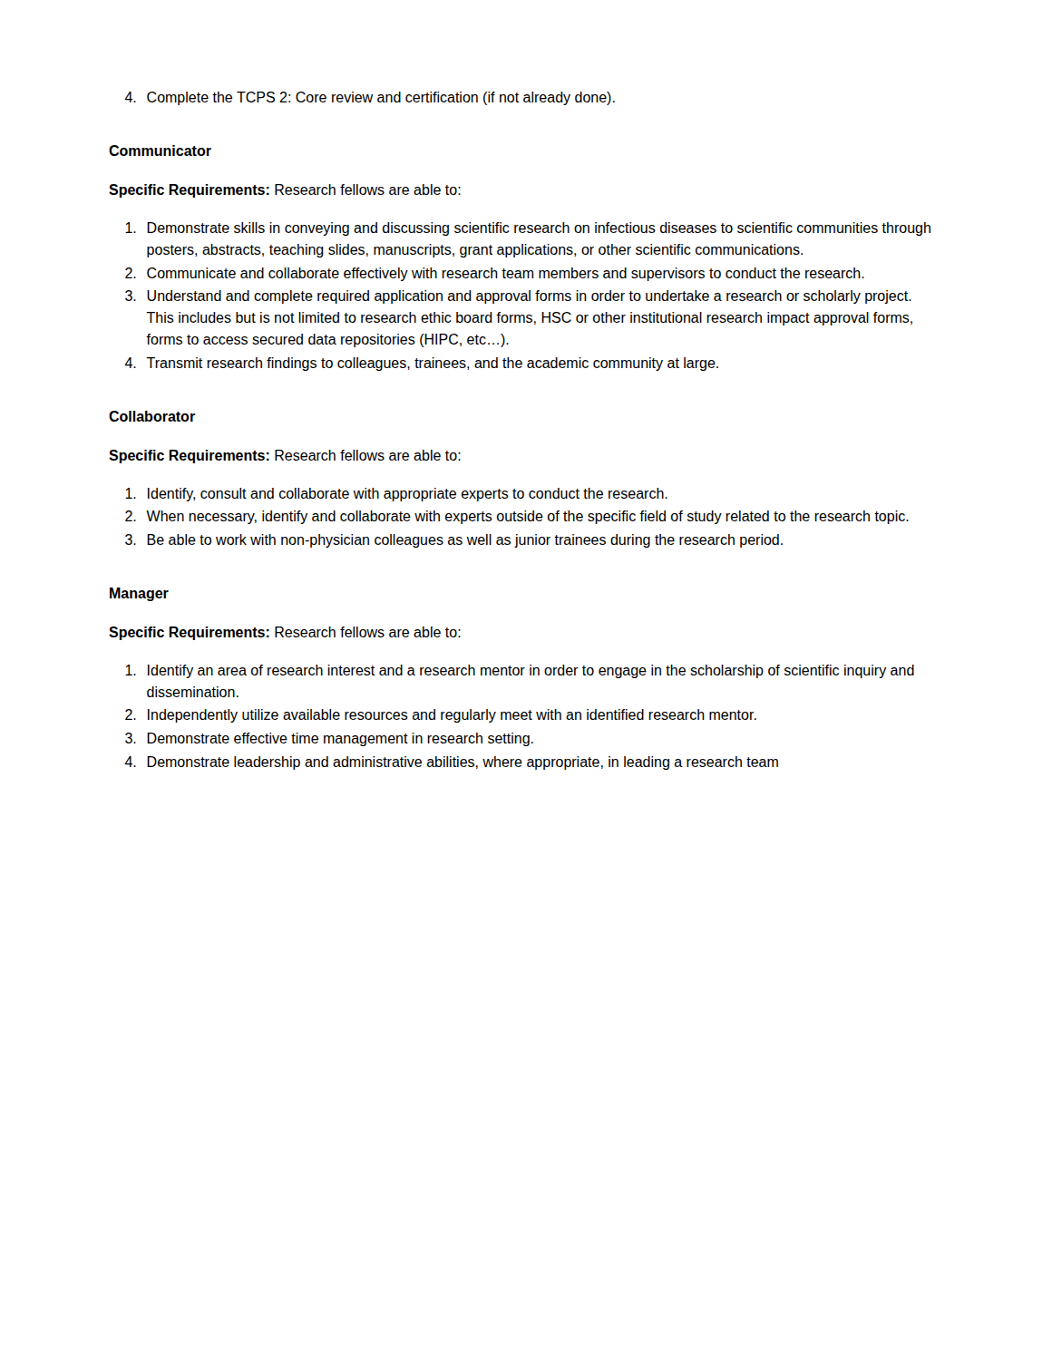Complete the TCPS 2: Core review and certification (if not already done).
Communicator
Specific Requirements: Research fellows are able to:
Demonstrate skills in conveying and discussing scientific research on infectious diseases to scientific communities through posters, abstracts, teaching slides, manuscripts, grant applications, or other scientific communications.
Communicate and collaborate effectively with research team members and supervisors to conduct the research.
Understand and complete required application and approval forms in order to undertake a research or scholarly project. This includes but is not limited to research ethic board forms, HSC or other institutional research impact approval forms, forms to access secured data repositories (HIPC, etc…).
Transmit research findings to colleagues, trainees, and the academic community at large.
Collaborator
Specific Requirements: Research fellows are able to:
Identify, consult and collaborate with appropriate experts to conduct the research.
When necessary, identify and collaborate with experts outside of the specific field of study related to the research topic.
Be able to work with non-physician colleagues as well as junior trainees during the research period.
Manager
Specific Requirements: Research fellows are able to:
Identify an area of research interest and a research mentor in order to engage in the scholarship of scientific inquiry and dissemination.
Independently utilize available resources and regularly meet with an identified research mentor.
Demonstrate effective time management in research setting.
Demonstrate leadership and administrative abilities, where appropriate, in leading a research team